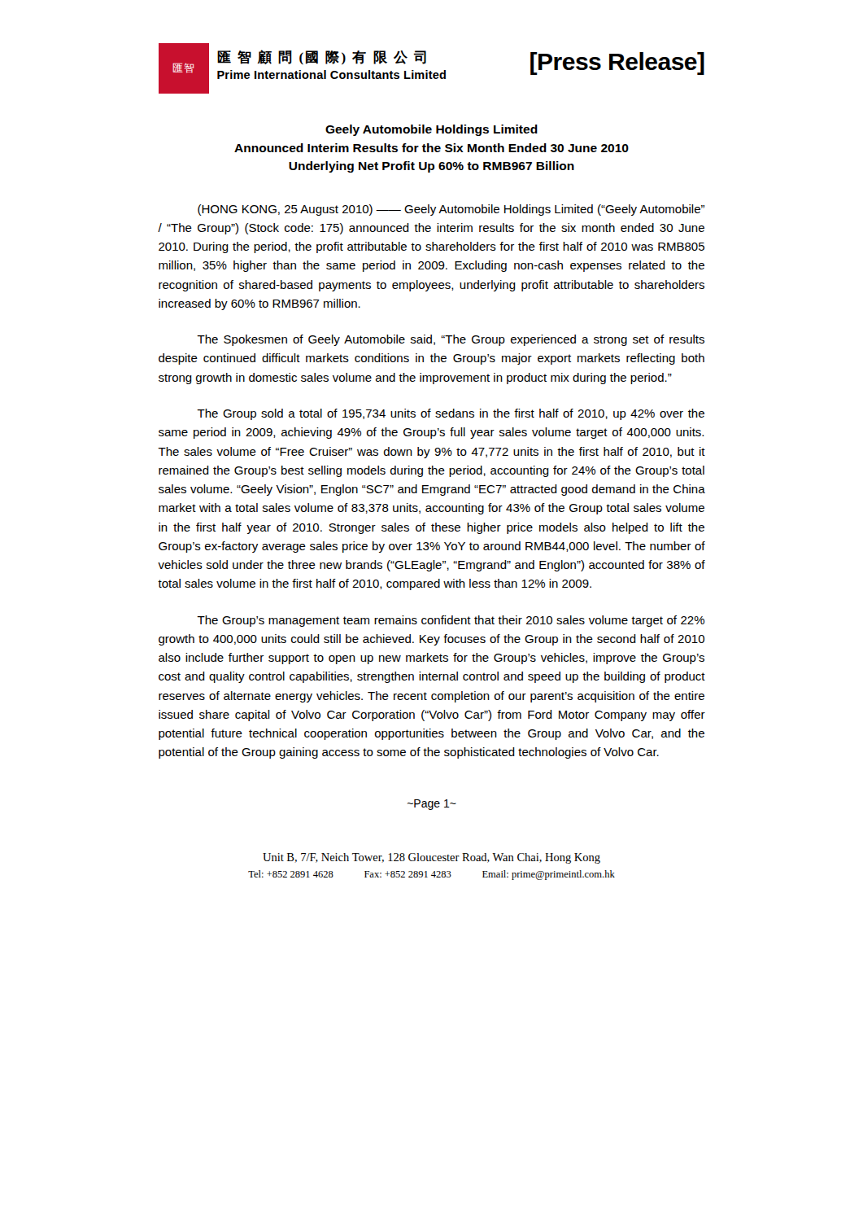匯智
匯 智 顧 問 (國 際) 有 限 公 司
Prime International Consultants Limited
[Press Release]
Geely Automobile Holdings Limited
Announced Interim Results for the Six Month Ended 30 June 2010
Underlying Net Profit Up 60% to RMB967 Billion
(HONG KONG, 25 August 2010) —— Geely Automobile Holdings Limited (“Geely Automobile” / “The Group”) (Stock code: 175) announced the interim results for the six month ended 30 June 2010. During the period, the profit attributable to shareholders for the first half of 2010 was RMB805 million, 35% higher than the same period in 2009. Excluding non-cash expenses related to the recognition of shared-based payments to employees, underlying profit attributable to shareholders increased by 60% to RMB967 million.
The Spokesmen of Geely Automobile said, “The Group experienced a strong set of results despite continued difficult markets conditions in the Group’s major export markets reflecting both strong growth in domestic sales volume and the improvement in product mix during the period.”
The Group sold a total of 195,734 units of sedans in the first half of 2010, up 42% over the same period in 2009, achieving 49% of the Group’s full year sales volume target of 400,000 units. The sales volume of “Free Cruiser” was down by 9% to 47,772 units in the first half of 2010, but it remained the Group’s best selling models during the period, accounting for 24% of the Group’s total sales volume. “Geely Vision”, Englon “SC7” and Emgrand “EC7” attracted good demand in the China market with a total sales volume of 83,378 units, accounting for 43% of the Group total sales volume in the first half year of 2010. Stronger sales of these higher price models also helped to lift the Group’s ex-factory average sales price by over 13% YoY to around RMB44,000 level. The number of vehicles sold under the three new brands (“GLEagle”, “Emgrand” and Englon”) accounted for 38% of total sales volume in the first half of 2010, compared with less than 12% in 2009.
The Group’s management team remains confident that their 2010 sales volume target of 22% growth to 400,000 units could still be achieved. Key focuses of the Group in the second half of 2010 also include further support to open up new markets for the Group’s vehicles, improve the Group’s cost and quality control capabilities, strengthen internal control and speed up the building of product reserves of alternate energy vehicles. The recent completion of our parent’s acquisition of the entire issued share capital of Volvo Car Corporation (“Volvo Car”) from Ford Motor Company may offer potential future technical cooperation opportunities between the Group and Volvo Car, and the potential of the Group gaining access to some of the sophisticated technologies of Volvo Car.
~Page 1~
Unit B, 7/F, Neich Tower, 128 Gloucester Road, Wan Chai, Hong Kong
Tel: +852 2891 4628 Fax: +852 2891 4283 Email: prime@primeintl.com.hk